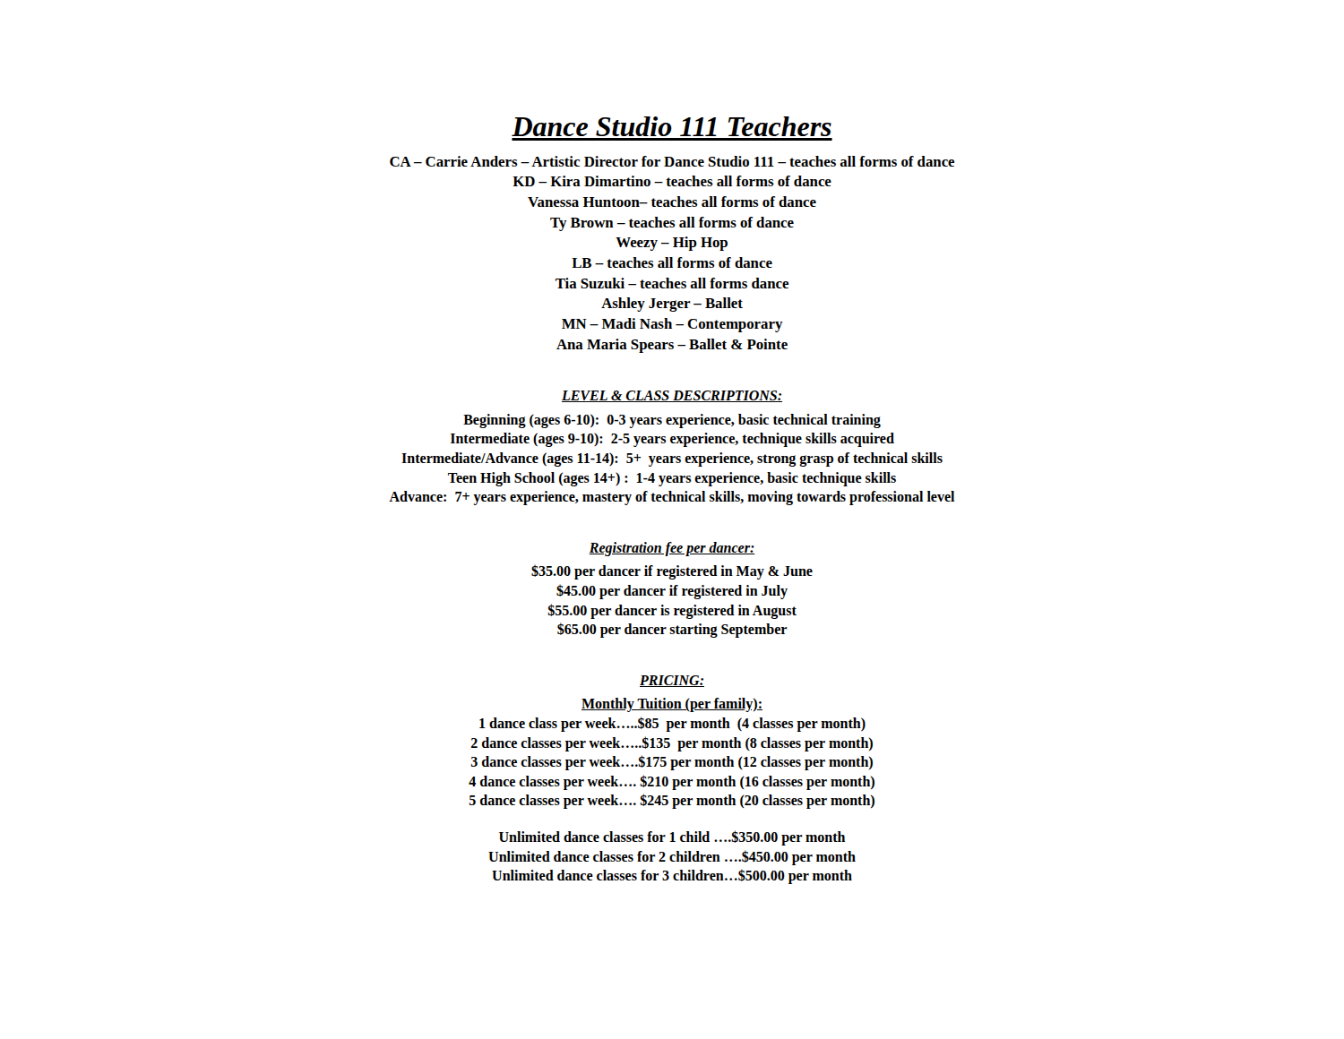Dance Studio 111 Teachers
CA – Carrie Anders – Artistic Director for Dance Studio 111 – teaches all forms of dance
KD – Kira Dimartino – teaches all forms of dance
Vanessa Huntoon– teaches all forms of dance
Ty Brown – teaches all forms of dance
Weezy – Hip Hop
LB – teaches all forms of dance
Tia Suzuki – teaches all forms dance
Ashley Jerger – Ballet
MN – Madi Nash – Contemporary
Ana Maria Spears – Ballet & Pointe
LEVEL & CLASS DESCRIPTIONS:
Beginning (ages 6-10): 0-3 years experience, basic technical training
Intermediate (ages 9-10): 2-5 years experience, technique skills acquired
Intermediate/Advance (ages 11-14): 5+ years experience, strong grasp of technical skills
Teen High School (ages 14+) : 1-4 years experience, basic technique skills
Advance: 7+ years experience, mastery of technical skills, moving towards professional level
Registration fee per dancer:
$35.00 per dancer if registered in May & June
$45.00 per dancer if registered in July
$55.00 per dancer is registered in August
$65.00 per dancer starting September
PRICING:
Monthly Tuition (per family):
1 dance class per week…..$85 per month (4 classes per month)
2 dance classes per week…..$135 per month (8 classes per month)
3 dance classes per week….$175 per month (12 classes per month)
4 dance classes per week…. $210 per month (16 classes per month)
5 dance classes per week…. $245 per month (20 classes per month)
Unlimited dance classes for 1 child ….$350.00 per month
Unlimited dance classes for 2 children ….$450.00 per month
Unlimited dance classes for 3 children…$500.00 per month